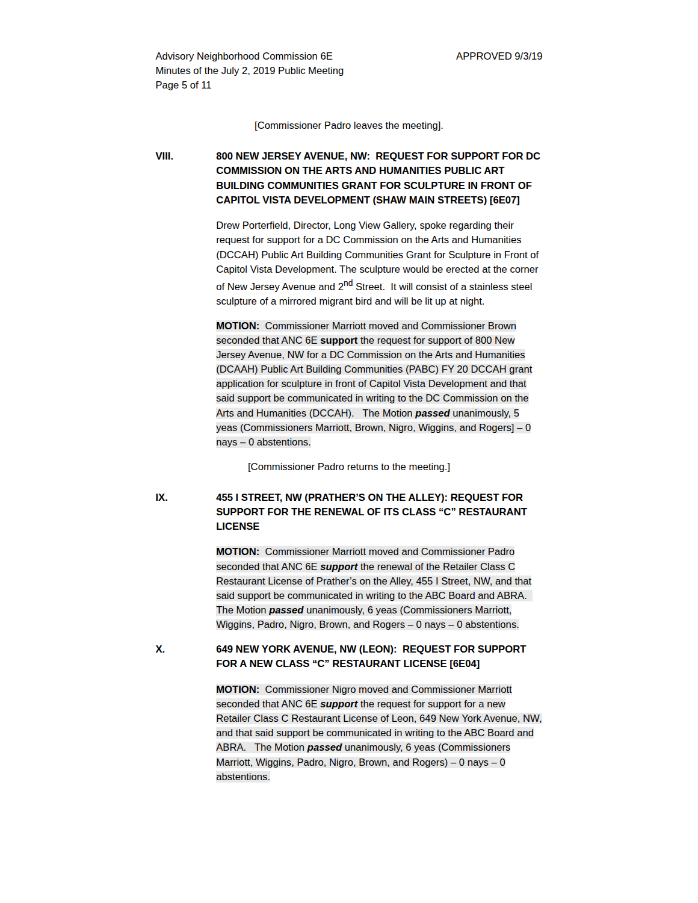Advisory Neighborhood Commission 6E Minutes of the July 2, 2019 Public Meeting Page 5 of 11
APPROVED 9/3/19
[Commissioner Padro leaves the meeting].
VIII.
800 New Jersey Avenue, NW: Request for Support for DC Commission on the Arts and Humanities Public Art Building Communities Grant for Sculpture in Front of Capitol Vista Development (Shaw Main Streets) [6E07]
Drew Porterfield, Director, Long View Gallery, spoke regarding their request for support for a DC Commission on the Arts and Humanities (DCCAH) Public Art Building Communities Grant for Sculpture in Front of Capitol Vista Development. The sculpture would be erected at the corner of New Jersey Avenue and 2nd Street. It will consist of a stainless steel sculpture of a mirrored migrant bird and will be lit up at night.
MOTION: Commissioner Marriott moved and Commissioner Brown seconded that ANC 6E support the request for support of 800 New Jersey Avenue, NW for a DC Commission on the Arts and Humanities (DCAAH) Public Art Building Communities (PABC) FY 20 DCCAH grant application for sculpture in front of Capitol Vista Development and that said support be communicated in writing to the DC Commission on the Arts and Humanities (DCCAH). The Motion passed unanimously, 5 yeas (Commissioners Marriott, Brown, Nigro, Wiggins, and Rogers] – 0 nays – 0 abstentions.
[Commissioner Padro returns to the meeting.]
IX.
455 I Street, NW (Prather’s on the Alley): Request for Support for the Renewal of its Class “C” Restaurant License
MOTION: Commissioner Marriott moved and Commissioner Padro seconded that ANC 6E support the renewal of the Retailer Class C Restaurant License of Prather’s on the Alley, 455 I Street, NW, and that said support be communicated in writing to the ABC Board and ABRA. The Motion passed unanimously, 6 yeas (Commissioners Marriott, Wiggins, Padro, Nigro, Brown, and Rogers – 0 nays – 0 abstentions.
X.
649 New York Avenue, NW (Leon): Request for Support for a New Class “C” Restaurant License [6E04]
MOTION: Commissioner Nigro moved and Commissioner Marriott seconded that ANC 6E support the request for support for a new Retailer Class C Restaurant License of Leon, 649 New York Avenue, NW, and that said support be communicated in writing to the ABC Board and ABRA. The Motion passed unanimously, 6 yeas (Commissioners Marriott, Wiggins, Padro, Nigro, Brown, and Rogers) – 0 nays – 0 abstentions.